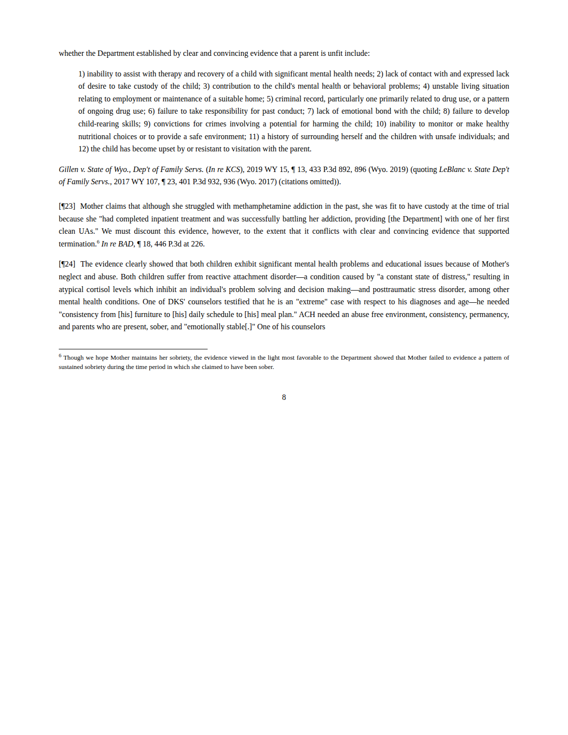whether the Department established by clear and convincing evidence that a parent is unfit include:
1) inability to assist with therapy and recovery of a child with significant mental health needs; 2) lack of contact with and expressed lack of desire to take custody of the child; 3) contribution to the child's mental health or behavioral problems; 4) unstable living situation relating to employment or maintenance of a suitable home; 5) criminal record, particularly one primarily related to drug use, or a pattern of ongoing drug use; 6) failure to take responsibility for past conduct; 7) lack of emotional bond with the child; 8) failure to develop child-rearing skills; 9) convictions for crimes involving a potential for harming the child; 10) inability to monitor or make healthy nutritional choices or to provide a safe environment; 11) a history of surrounding herself and the children with unsafe individuals; and 12) the child has become upset by or resistant to visitation with the parent.
Gillen v. State of Wyo., Dep't of Family Servs. (In re KCS), 2019 WY 15, ¶ 13, 433 P.3d 892, 896 (Wyo. 2019) (quoting LeBlanc v. State Dep't of Family Servs., 2017 WY 107, ¶ 23, 401 P.3d 932, 936 (Wyo. 2017) (citations omitted)).
[¶23] Mother claims that although she struggled with methamphetamine addiction in the past, she was fit to have custody at the time of trial because she "had completed inpatient treatment and was successfully battling her addiction, providing [the Department] with one of her first clean UAs." We must discount this evidence, however, to the extent that it conflicts with clear and convincing evidence that supported termination.6 In re BAD, ¶ 18, 446 P.3d at 226.
[¶24] The evidence clearly showed that both children exhibit significant mental health problems and educational issues because of Mother's neglect and abuse. Both children suffer from reactive attachment disorder—a condition caused by "a constant state of distress," resulting in atypical cortisol levels which inhibit an individual's problem solving and decision making—and posttraumatic stress disorder, among other mental health conditions. One of DKS' counselors testified that he is an "extreme" case with respect to his diagnoses and age—he needed "consistency from [his] furniture to [his] daily schedule to [his] meal plan." ACH needed an abuse free environment, consistency, permanency, and parents who are present, sober, and "emotionally stable[.]" One of his counselors
6 Though we hope Mother maintains her sobriety, the evidence viewed in the light most favorable to the Department showed that Mother failed to evidence a pattern of sustained sobriety during the time period in which she claimed to have been sober.
8